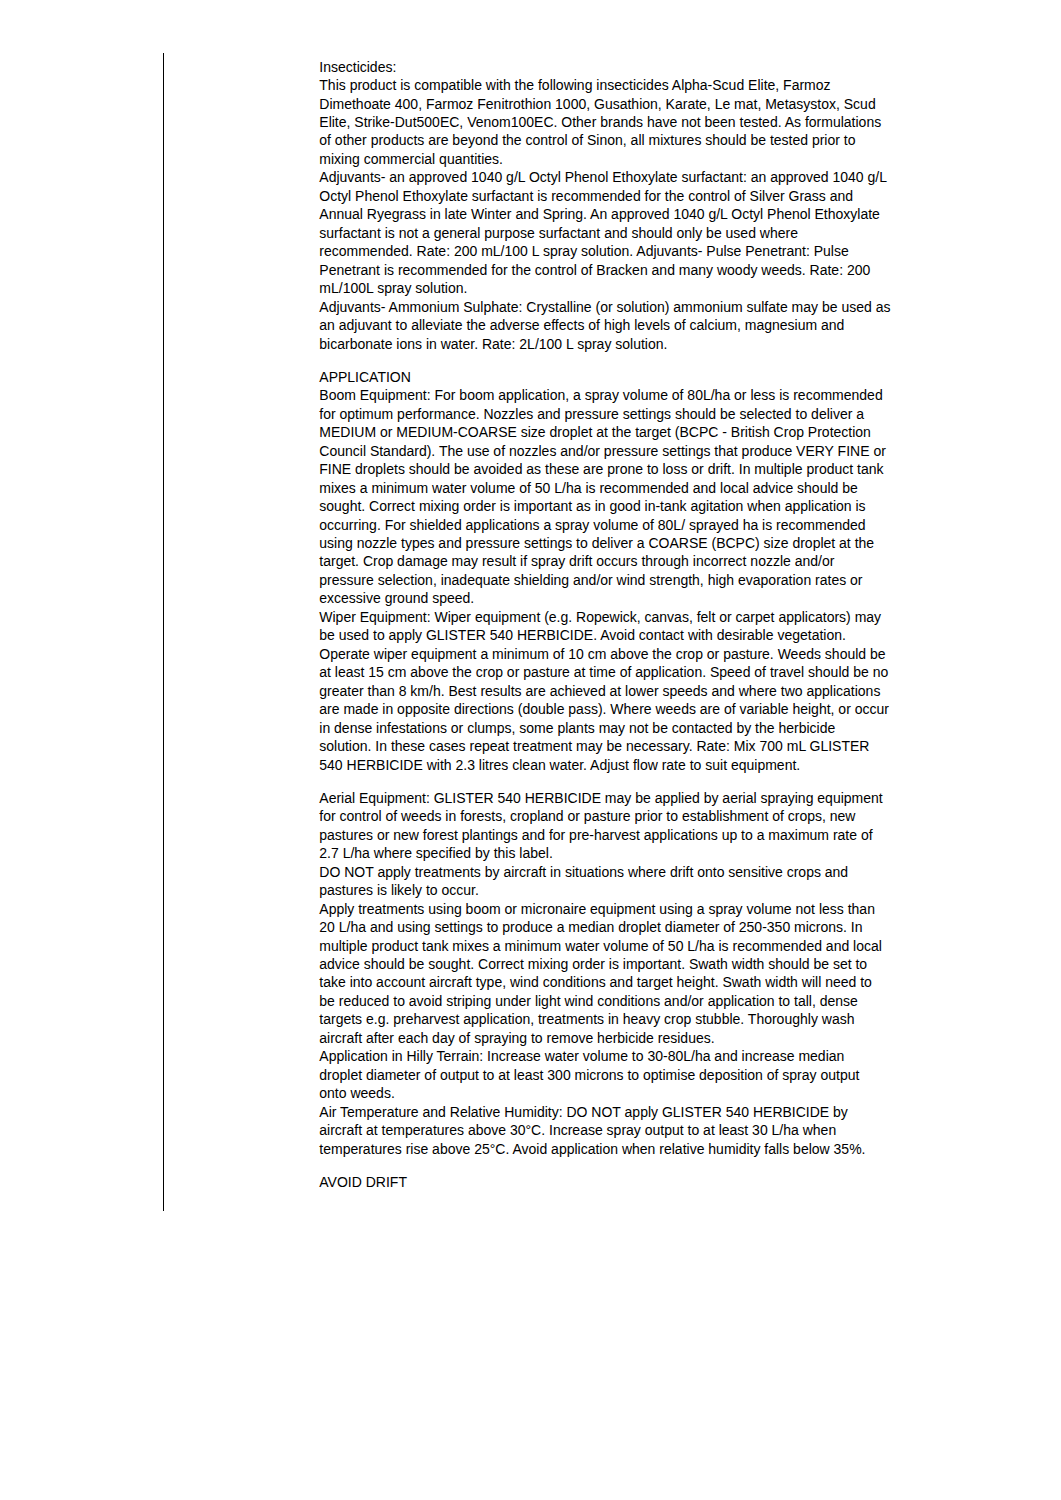Insecticides:
This product is compatible with the following insecticides Alpha-Scud Elite, Farmoz Dimethoate 400, Farmoz Fenitrothion 1000, Gusathion, Karate, Le mat, Metasystox, Scud Elite, Strike-Dut500EC, Venom100EC. Other brands have not been tested. As formulations of other products are beyond the control of Sinon, all mixtures should be tested prior to mixing commercial quantities.
Adjuvants- an approved 1040 g/L Octyl Phenol Ethoxylate surfactant: an approved 1040 g/L Octyl Phenol Ethoxylate surfactant is recommended for the control of Silver Grass and Annual Ryegrass in late Winter and Spring. An approved 1040 g/L Octyl Phenol Ethoxylate surfactant is not a general purpose surfactant and should only be used where recommended. Rate: 200 mL/100 L spray solution. Adjuvants- Pulse Penetrant: Pulse Penetrant is recommended for the control of Bracken and many woody weeds. Rate: 200 mL/100L spray solution.
Adjuvants- Ammonium Sulphate: Crystalline (or solution) ammonium sulfate may be used as an adjuvant to alleviate the adverse effects of high levels of calcium, magnesium and bicarbonate ions in water. Rate: 2L/100 L spray solution.
APPLICATION
Boom Equipment: For boom application, a spray volume of 80L/ha or less is recommended for optimum performance. Nozzles and pressure settings should be selected to deliver a MEDIUM or MEDIUM-COARSE size droplet at the target (BCPC - British Crop Protection Council Standard). The use of nozzles and/or pressure settings that produce VERY FINE or FINE droplets should be avoided as these are prone to loss or drift. In multiple product tank mixes a minimum water volume of 50 L/ha is recommended and local advice should be sought. Correct mixing order is important as in good in-tank agitation when application is occurring. For shielded applications a spray volume of 80L/ sprayed ha is recommended using nozzle types and pressure settings to deliver a COARSE (BCPC) size droplet at the target. Crop damage may result if spray drift occurs through incorrect nozzle and/or pressure selection, inadequate shielding and/or wind strength, high evaporation rates or excessive ground speed.
Wiper Equipment: Wiper equipment (e.g. Ropewick, canvas, felt or carpet applicators) may be used to apply GLISTER 540 HERBICIDE. Avoid contact with desirable vegetation. Operate wiper equipment a minimum of 10 cm above the crop or pasture. Weeds should be at least 15 cm above the crop or pasture at time of application. Speed of travel should be no greater than 8 km/h. Best results are achieved at lower speeds and where two applications are made in opposite directions (double pass). Where weeds are of variable height, or occur in dense infestations or clumps, some plants may not be contacted by the herbicide solution. In these cases repeat treatment may be necessary. Rate: Mix 700 mL GLISTER 540 HERBICIDE with 2.3 litres clean water. Adjust flow rate to suit equipment.
Aerial Equipment: GLISTER 540 HERBICIDE may be applied by aerial spraying equipment for control of weeds in forests, cropland or pasture prior to establishment of crops, new pastures or new forest plantings and for pre-harvest applications up to a maximum rate of 2.7 L/ha where specified by this label.
DO NOT apply treatments by aircraft in situations where drift onto sensitive crops and pastures is likely to occur.
Apply treatments using boom or micronaire equipment using a spray volume not less than 20 L/ha and using settings to produce a median droplet diameter of 250-350 microns. In multiple product tank mixes a minimum water volume of 50 L/ha is recommended and local advice should be sought. Correct mixing order is important. Swath width should be set to take into account aircraft type, wind conditions and target height. Swath width will need to be reduced to avoid striping under light wind conditions and/or application to tall, dense targets e.g. preharvest application, treatments in heavy crop stubble. Thoroughly wash aircraft after each day of spraying to remove herbicide residues.
Application in Hilly Terrain: Increase water volume to 30-80L/ha and increase median droplet diameter of output to at least 300 microns to optimise deposition of spray output onto weeds.
Air Temperature and Relative Humidity: DO NOT apply GLISTER 540 HERBICIDE by aircraft at temperatures above 30°C. Increase spray output to at least 30 L/ha when temperatures rise above 25°C. Avoid application when relative humidity falls below 35%.
AVOID DRIFT